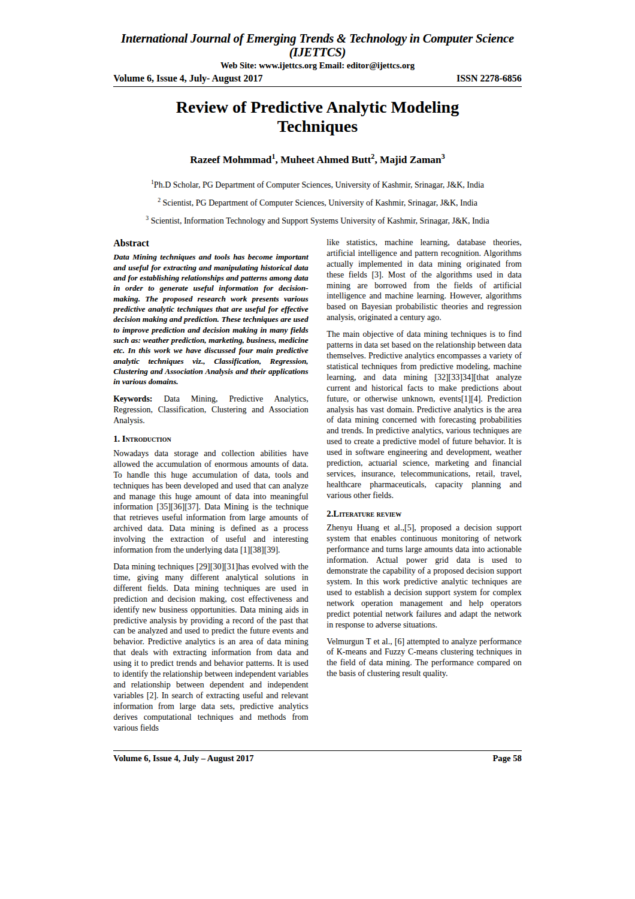International Journal of Emerging Trends & Technology in Computer Science (IJETTCS)
Web Site: www.ijettcs.org Email: editor@ijettcs.org
Volume 6, Issue 4, July- August 2017 ISSN 2278-6856
Review of Predictive Analytic Modeling
Techniques
Razeef Mohmmad1, Muheet Ahmed Butt2, Majid Zaman3
1Ph.D Scholar, PG Department of Computer Sciences, University of Kashmir, Srinagar, J&K, India
2 Scientist, PG Department of Computer Sciences, University of Kashmir, Srinagar, J&K, India
3 Scientist, Information Technology and Support Systems University of Kashmir, Srinagar, J&K, India
Abstract
Data Mining techniques and tools has become important and useful for extracting and manipulating historical data and for establishing relationships and patterns among data in order to generate useful information for decision-making. The proposed research work presents various predictive analytic techniques that are useful for effective decision making and prediction. These techniques are used to improve prediction and decision making in many fields such as: weather prediction, marketing, business, medicine etc. In this work we have discussed four main predictive analytic techniques viz., Classification, Regression, Clustering and Association Analysis and their applications in various domains.
Keywords: Data Mining, Predictive Analytics, Regression, Classification, Clustering and Association Analysis.
1. Introduction
Nowadays data storage and collection abilities have allowed the accumulation of enormous amounts of data. To handle this huge accumulation of data, tools and techniques has been developed and used that can analyze and manage this huge amount of data into meaningful information [35][36][37]. Data Mining is the technique that retrieves useful information from large amounts of archived data. Data mining is defined as a process involving the extraction of useful and interesting information from the underlying data [1][38][39].
Data mining techniques [29][30][31]has evolved with the time, giving many different analytical solutions in different fields. Data mining techniques are used in prediction and decision making, cost effectiveness and identify new business opportunities. Data mining aids in predictive analysis by providing a record of the past that can be analyzed and used to predict the future events and behavior. Predictive analytics is an area of data mining that deals with extracting information from data and using it to predict trends and behavior patterns. It is used to identify the relationship between independent variables and relationship between dependent and independent variables [2]. In search of extracting useful and relevant information from large data sets, predictive analytics derives computational techniques and methods from various fields
like statistics, machine learning, database theories, artificial intelligence and pattern recognition. Algorithms actually implemented in data mining originated from these fields [3]. Most of the algorithms used in data mining are borrowed from the fields of artificial intelligence and machine learning. However, algorithms based on Bayesian probabilistic theories and regression analysis, originated a century ago.
The main objective of data mining techniques is to find patterns in data set based on the relationship between data themselves. Predictive analytics encompasses a variety of statistical techniques from predictive modeling, machine learning, and data mining [32][33]34][that analyze current and historical facts to make predictions about future, or otherwise unknown, events[1][4]. Prediction analysis has vast domain. Predictive analytics is the area of data mining concerned with forecasting probabilities and trends. In predictive analytics, various techniques are used to create a predictive model of future behavior. It is used in software engineering and development, weather prediction, actuarial science, marketing and financial services, insurance, telecommunications, retail, travel, healthcare pharmaceuticals, capacity planning and various other fields.
2.Literature review
Zhenyu Huang et al.,[5], proposed a decision support system that enables continuous monitoring of network performance and turns large amounts data into actionable information. Actual power grid data is used to demonstrate the capability of a proposed decision support system. In this work predictive analytic techniques are used to establish a decision support system for complex network operation management and help operators predict potential network failures and adapt the network in response to adverse situations.
Velmurgun T et al., [6] attempted to analyze performance of K-means and Fuzzy C-means clustering techniques in the field of data mining. The performance compared on the basis of clustering result quality.
Volume 6, Issue 4, July – August 2017 Page 58